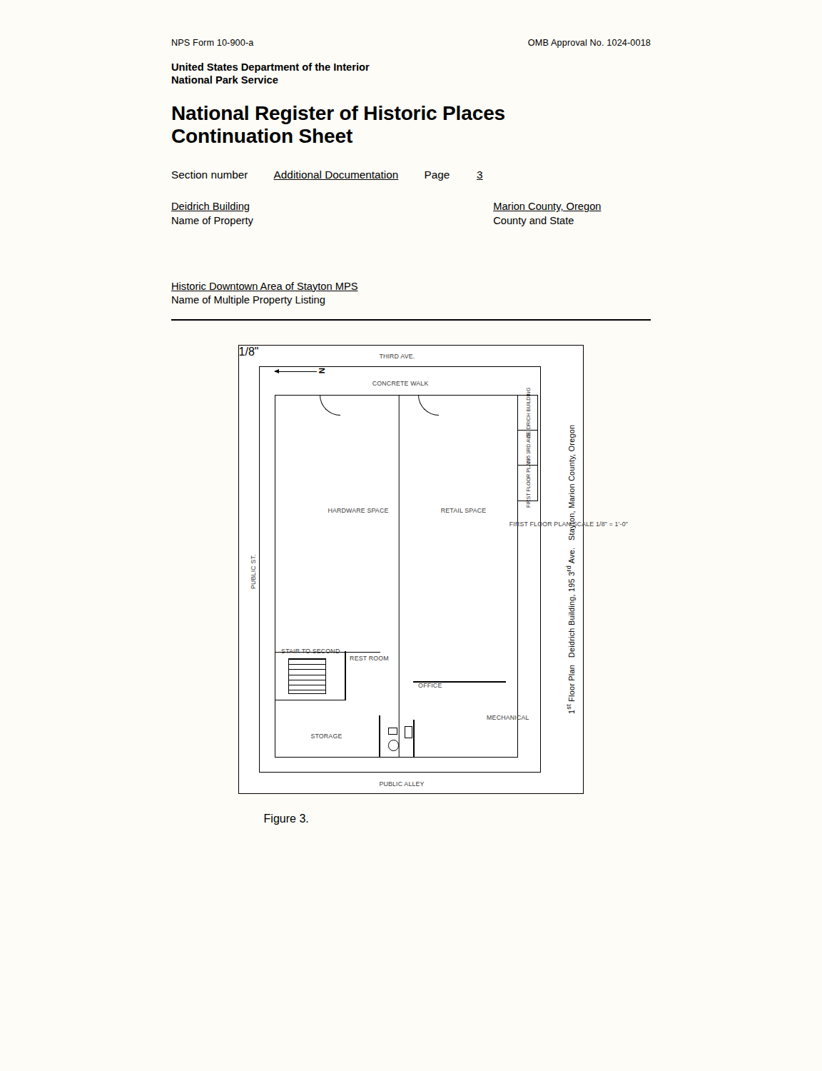NPS Form 10-900-a OMB Approval No. 1024-0018
United States Department of the Interior
National Park Service
National Register of Historic Places
Continuation Sheet
Section number Additional Documentation Page 3
Deidrich Building Name of Property
Marion County, Oregon County and State
Historic Downtown Area of Stayton MPS Name of Multiple Property Listing
1st Floor Plan Deidrich Building, 195 3rd Ave. Stayton, Marion County, Oregon
N
DEIDRICH BUILDING
195 3RD AVE.
FIRST FLOOR PLAN
1/8"
THIRD AVE.
CONCRETE WALK
PUBLIC ALLEY
PUBLIC ST.
HARDWARE SPACE
RETAIL SPACE
FIRST FLOOR PLAN SCALE 1/8" = 1'-0"
STAIR TO SECOND
REST ROOM
OFFICE
STORAGE
MECHANICAL
Figure 3.